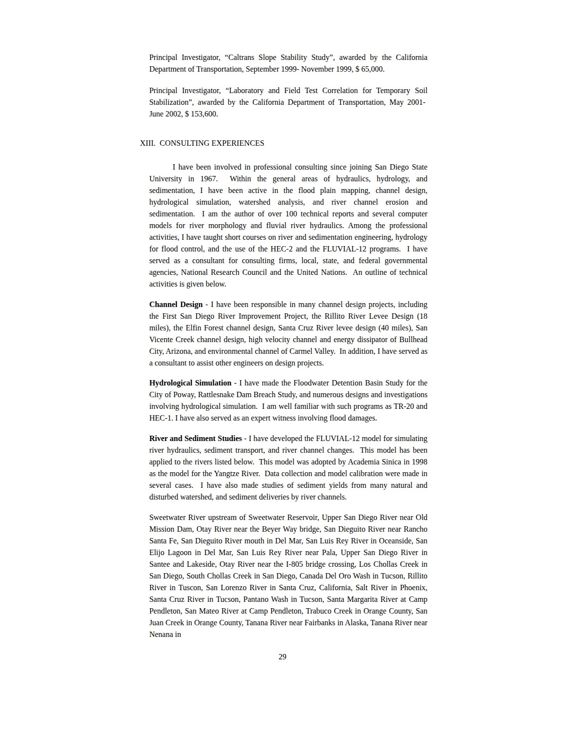Principal Investigator, “Caltrans Slope Stability Study”, awarded by the California Department of Transportation, September 1999- November 1999, $ 65,000.
Principal Investigator, “Laboratory and Field Test Correlation for Temporary Soil Stabilization”, awarded by the California Department of Transportation, May 2001- June 2002, $ 153,600.
XIII. CONSULTING EXPERIENCES
I have been involved in professional consulting since joining San Diego State University in 1967. Within the general areas of hydraulics, hydrology, and sedimentation, I have been active in the flood plain mapping, channel design, hydrological simulation, watershed analysis, and river channel erosion and sedimentation. I am the author of over 100 technical reports and several computer models for river morphology and fluvial river hydraulics. Among the professional activities, I have taught short courses on river and sedimentation engineering, hydrology for flood control, and the use of the HEC-2 and the FLUVIAL-12 programs. I have served as a consultant for consulting firms, local, state, and federal governmental agencies, National Research Council and the United Nations. An outline of technical activities is given below.
Channel Design - I have been responsible in many channel design projects, including the First San Diego River Improvement Project, the Rillito River Levee Design (18 miles), the Elfin Forest channel design, Santa Cruz River levee design (40 miles), San Vicente Creek channel design, high velocity channel and energy dissipator of Bullhead City, Arizona, and environmental channel of Carmel Valley. In addition, I have served as a consultant to assist other engineers on design projects.
Hydrological Simulation - I have made the Floodwater Detention Basin Study for the City of Poway, Rattlesnake Dam Breach Study, and numerous designs and investigations involving hydrological simulation. I am well familiar with such programs as TR-20 and HEC-1. I have also served as an expert witness involving flood damages.
River and Sediment Studies - I have developed the FLUVIAL-12 model for simulating river hydraulics, sediment transport, and river channel changes. This model has been applied to the rivers listed below. This model was adopted by Academia Sinica in 1998 as the model for the Yangtze River. Data collection and model calibration were made in several cases. I have also made studies of sediment yields from many natural and disturbed watershed, and sediment deliveries by river channels.
Sweetwater River upstream of Sweetwater Reservoir, Upper San Diego River near Old Mission Dam, Otay River near the Beyer Way bridge, San Dieguito River near Rancho Santa Fe, San Dieguito River mouth in Del Mar, San Luis Rey River in Oceanside, San Elijo Lagoon in Del Mar, San Luis Rey River near Pala, Upper San Diego River in Santee and Lakeside, Otay River near the I-805 bridge crossing, Los Chollas Creek in San Diego, South Chollas Creek in San Diego, Canada Del Oro Wash in Tucson, Rillito River in Tuscon, San Lorenzo River in Santa Cruz, California, Salt River in Phoenix, Santa Cruz River in Tucson, Pantano Wash in Tucson, Santa Margarita River at Camp Pendleton, San Mateo River at Camp Pendleton, Trabuco Creek in Orange County, San Juan Creek in Orange County, Tanana River near Fairbanks in Alaska, Tanana River near Nenana in
29